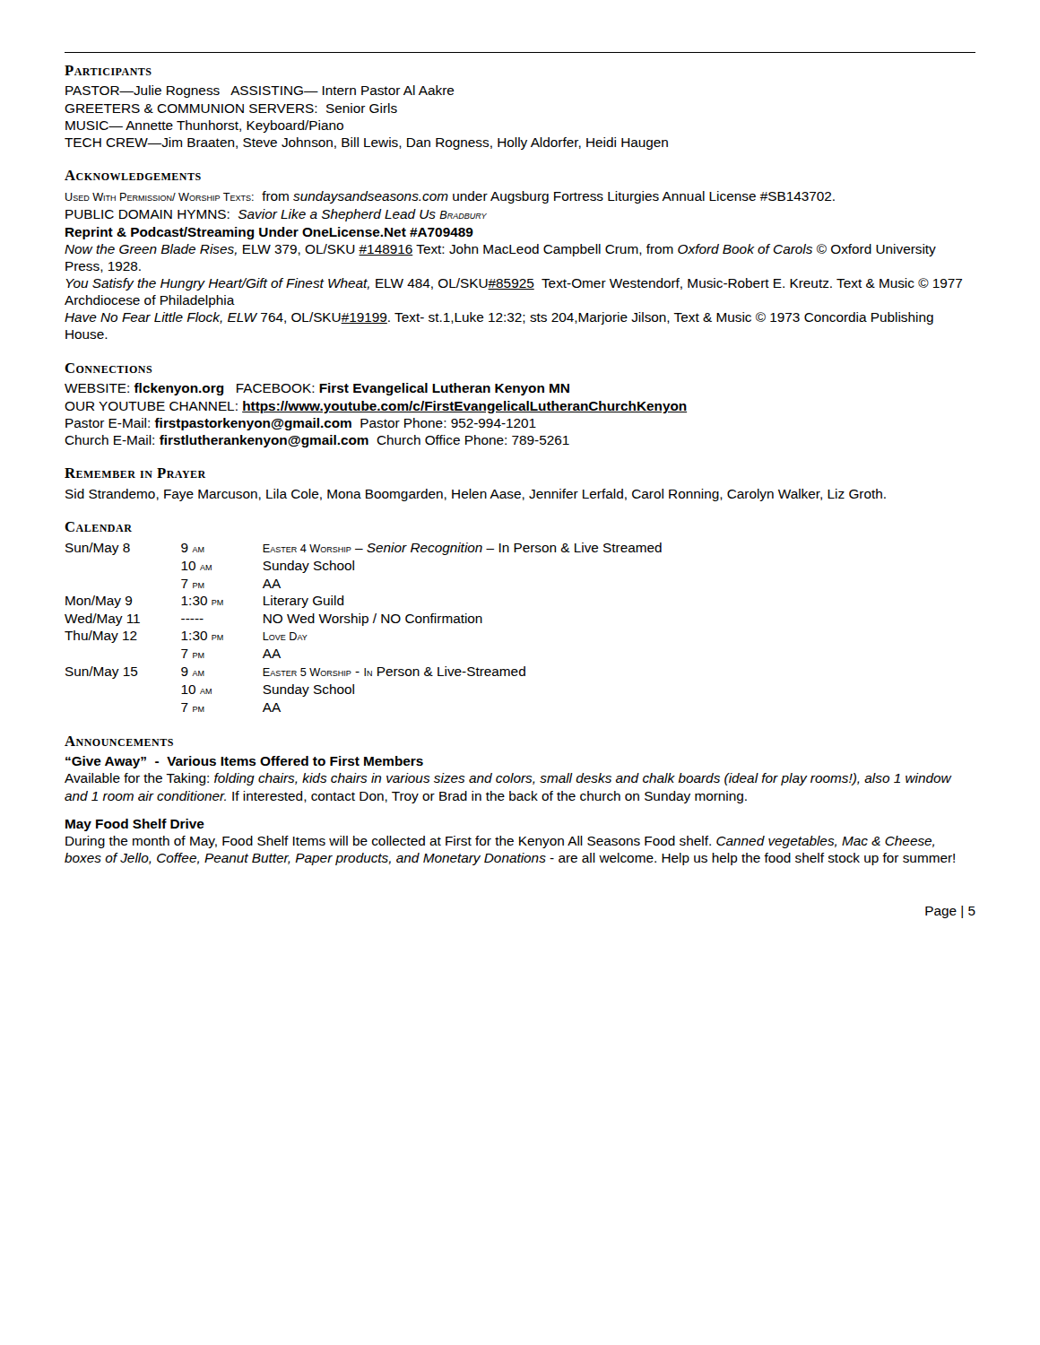Participants
PASTOR—Julie Rogness ASSISTING— Intern Pastor Al Aakre
GREETERS & COMMUNION SERVERS: Senior Girls
MUSIC— Annette Thunhorst, Keyboard/Piano
TECH CREW—Jim Braaten, Steve Johnson, Bill Lewis, Dan Rogness, Holly Aldorfer, Heidi Haugen
Acknowledgements
Used With Permission/ Worship Texts: from sundaysandseasons.com under Augsburg Fortress Liturgies Annual License #SB143702.
PUBLIC DOMAIN HYMNS: Savior Like a Shepherd Lead Us Bradbury
Reprint & Podcast/Streaming Under OneLicense.Net #A709489
Now the Green Blade Rises, ELW 379, OL/SKU #148916 Text: John MacLeod Campbell Crum, from Oxford Book of Carols © Oxford University Press, 1928.
You Satisfy the Hungry Heart/Gift of Finest Wheat, ELW 484, OL/SKU#85925 Text-Omer Westendorf, Music-Robert E. Kreutz. Text & Music © 1977 Archdiocese of Philadelphia
Have No Fear Little Flock, ELW 764, OL/SKU#19199. Text- st.1,Luke 12:32; sts 204,Marjorie Jilson, Text & Music © 1973 Concordia Publishing House.
Connections
WEBSITE: flckenyon.org FACEBOOK: First Evangelical Lutheran Kenyon MN
OUR YOUTUBE CHANNEL: https://www.youtube.com/c/FirstEvangelicalLutheranChurchKenyon
Pastor E-Mail: firstpastorkenyon@gmail.com Pastor Phone: 952-994-1201
Church E-Mail: firstlutherankenyon@gmail.com Church Office Phone: 789-5261
Remember in Prayer
Sid Strandemo, Faye Marcuson, Lila Cole, Mona Boomgarden, Helen Aase, Jennifer Lerfald, Carol Ronning, Carolyn Walker, Liz Groth.
Calendar
| Sun/May 8 | 9 am | Easter 4 Worship – Senior Recognition – In Person & Live Streamed |
| | 10 am | Sunday School |
| | 7 pm | AA |
| Mon/May 9 | 1:30 pm | Literary Guild |
| Wed/May 11 | ----- | NO Wed Worship / NO Confirmation |
| Thu/May 12 | 1:30 pm | Love Day |
| | 7 pm | AA |
| Sun/May 15 | 9 am | Easter 5 Worship - In Person & Live-Streamed |
| | 10 am | Sunday School |
| | 7 pm | AA |
Announcements
“Give Away” - Various Items Offered to First Members
Available for the Taking: folding chairs, kids chairs in various sizes and colors, small desks and chalk boards (ideal for play rooms!), also 1 window and 1 room air conditioner. If interested, contact Don, Troy or Brad in the back of the church on Sunday morning.
May Food Shelf Drive
During the month of May, Food Shelf Items will be collected at First for the Kenyon All Seasons Food shelf. Canned vegetables, Mac & Cheese, boxes of Jello, Coffee, Peanut Butter, Paper products, and Monetary Donations - are all welcome. Help us help the food shelf stock up for summer!
Page | 5